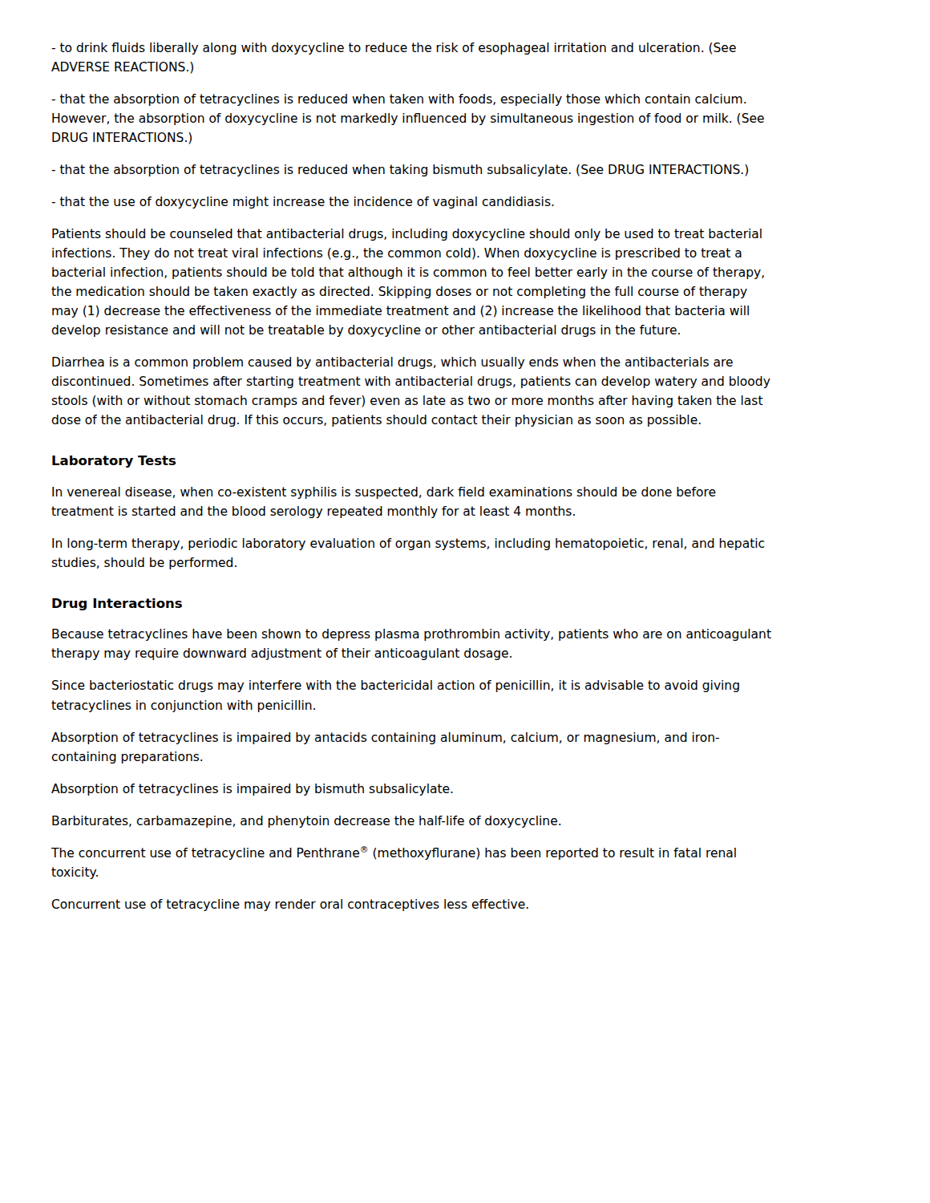- to drink fluids liberally along with doxycycline to reduce the risk of esophageal irritation and ulceration. (See ADVERSE REACTIONS.)
- that the absorption of tetracyclines is reduced when taken with foods, especially those which contain calcium. However, the absorption of doxycycline is not markedly influenced by simultaneous ingestion of food or milk. (See DRUG INTERACTIONS.)
- that the absorption of tetracyclines is reduced when taking bismuth subsalicylate. (See DRUG INTERACTIONS.)
- that the use of doxycycline might increase the incidence of vaginal candidiasis.
Patients should be counseled that antibacterial drugs, including doxycycline should only be used to treat bacterial infections. They do not treat viral infections (e.g., the common cold). When doxycycline is prescribed to treat a bacterial infection, patients should be told that although it is common to feel better early in the course of therapy, the medication should be taken exactly as directed. Skipping doses or not completing the full course of therapy may (1) decrease the effectiveness of the immediate treatment and (2) increase the likelihood that bacteria will develop resistance and will not be treatable by doxycycline or other antibacterial drugs in the future.
Diarrhea is a common problem caused by antibacterial drugs, which usually ends when the antibacterials are discontinued. Sometimes after starting treatment with antibacterial drugs, patients can develop watery and bloody stools (with or without stomach cramps and fever) even as late as two or more months after having taken the last dose of the antibacterial drug. If this occurs, patients should contact their physician as soon as possible.
Laboratory Tests
In venereal disease, when co-existent syphilis is suspected, dark field examinations should be done before treatment is started and the blood serology repeated monthly for at least 4 months.
In long-term therapy, periodic laboratory evaluation of organ systems, including hematopoietic, renal, and hepatic studies, should be performed.
Drug Interactions
Because tetracyclines have been shown to depress plasma prothrombin activity, patients who are on anticoagulant therapy may require downward adjustment of their anticoagulant dosage.
Since bacteriostatic drugs may interfere with the bactericidal action of penicillin, it is advisable to avoid giving tetracyclines in conjunction with penicillin.
Absorption of tetracyclines is impaired by antacids containing aluminum, calcium, or magnesium, and iron-containing preparations.
Absorption of tetracyclines is impaired by bismuth subsalicylate.
Barbiturates, carbamazepine, and phenytoin decrease the half-life of doxycycline.
The concurrent use of tetracycline and Penthrane® (methoxyflurane) has been reported to result in fatal renal toxicity.
Concurrent use of tetracycline may render oral contraceptives less effective.